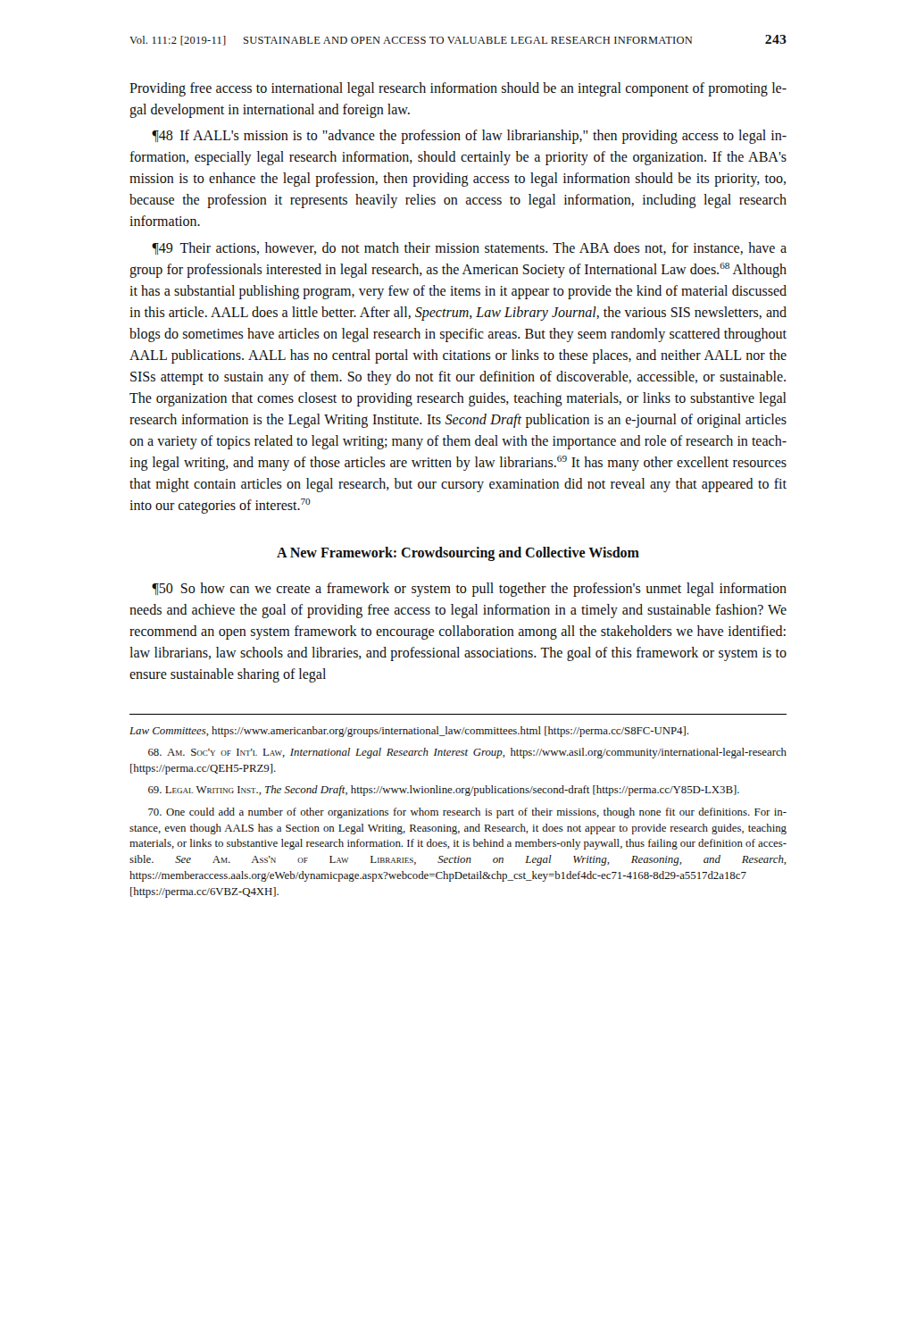Vol. 111:2 [2019-11] Sustainable and Open Access to Valuable Legal Research Information 243
Providing free access to international legal research information should be an integral component of promoting legal development in international and foreign law.
¶48 If AALL's mission is to "advance the profession of law librarianship," then providing access to legal information, especially legal research information, should certainly be a priority of the organization. If the ABA's mission is to enhance the legal profession, then providing access to legal information should be its priority, too, because the profession it represents heavily relies on access to legal information, including legal research information.
¶49 Their actions, however, do not match their mission statements. The ABA does not, for instance, have a group for professionals interested in legal research, as the American Society of International Law does.68 Although it has a substantial publishing program, very few of the items in it appear to provide the kind of material discussed in this article. AALL does a little better. After all, Spectrum, Law Library Journal, the various SIS newsletters, and blogs do sometimes have articles on legal research in specific areas. But they seem randomly scattered throughout AALL publications. AALL has no central portal with citations or links to these places, and neither AALL nor the SISs attempt to sustain any of them. So they do not fit our definition of discoverable, accessible, or sustainable. The organization that comes closest to providing research guides, teaching materials, or links to substantive legal research information is the Legal Writing Institute. Its Second Draft publication is an e-journal of original articles on a variety of topics related to legal writing; many of them deal with the importance and role of research in teaching legal writing, and many of those articles are written by law librarians.69 It has many other excellent resources that might contain articles on legal research, but our cursory examination did not reveal any that appeared to fit into our categories of interest.70
A New Framework: Crowdsourcing and Collective Wisdom
¶50 So how can we create a framework or system to pull together the profession's unmet legal information needs and achieve the goal of providing free access to legal information in a timely and sustainable fashion? We recommend an open system framework to encourage collaboration among all the stakeholders we have identified: law librarians, law schools and libraries, and professional associations. The goal of this framework or system is to ensure sustainable sharing of legal
Law Committees, https://www.americanbar.org/groups/international_law/committees.html [https://perma.cc/S8FC-UNP4].
68. Am. Soc'y of Int'l Law, International Legal Research Interest Group, https://www.asil.org/community/international-legal-research [https://perma.cc/QEH5-PRZ9].
69. Legal Writing Inst., The Second Draft, https://www.lwionline.org/publications/second-draft [https://perma.cc/Y85D-LX3B].
70. One could add a number of other organizations for whom research is part of their missions, though none fit our definitions. For instance, even though AALS has a Section on Legal Writing, Reasoning, and Research, it does not appear to provide research guides, teaching materials, or links to substantive legal research information. If it does, it is behind a members-only paywall, thus failing our definition of accessible. See Am. Ass'n of Law Libraries, Section on Legal Writing, Reasoning, and Research, https://memberaccess.aals.org/eWeb/dynamicpage.aspx?webcode=ChpDetail&chp_cst_key=b1def4dc-ec71-4168-8d29-a5517d2a18c7 [https://perma.cc/6VBZ-Q4XH].